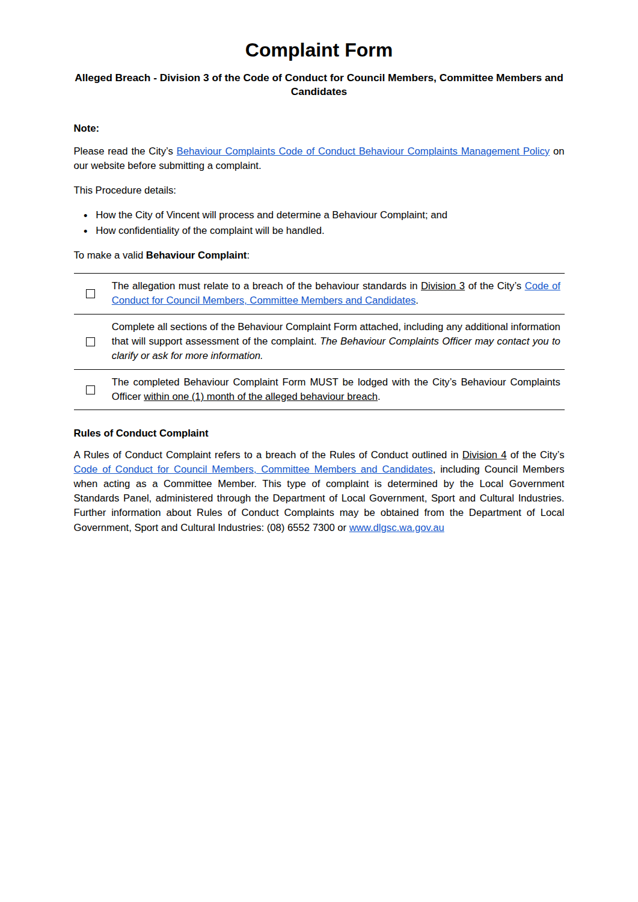Complaint Form
Alleged Breach - Division 3 of the Code of Conduct for Council Members, Committee Members and Candidates
Note:
Please read the City’s Behaviour Complaints Code of Conduct Behaviour Complaints Management Policy on our website before submitting a complaint.
This Procedure details:
How the City of Vincent will process and determine a Behaviour Complaint; and
How confidentiality of the complaint will be handled.
To make a valid Behaviour Complaint:
| | The allegation must relate to a breach of the behaviour standards in Division 3 of the City’s Code of Conduct for Council Members, Committee Members and Candidates . |
| | Complete all sections of the Behaviour Complaint Form attached, including any additional information that will support assessment of the complaint. The Behaviour Complaints Officer may contact you to clarify or ask for more information. |
| | The completed Behaviour Complaint Form MUST be lodged with the City’s Behaviour Complaints Officer within one (1) month of the alleged behaviour breach . |
Rules of Conduct Complaint
A Rules of Conduct Complaint refers to a breach of the Rules of Conduct outlined in Division 4 of the City’s Code of Conduct for Council Members, Committee Members and Candidates, including Council Members when acting as a Committee Member. This type of complaint is determined by the Local Government Standards Panel, administered through the Department of Local Government, Sport and Cultural Industries. Further information about Rules of Conduct Complaints may be obtained from the Department of Local Government, Sport and Cultural Industries: (08) 6552 7300 or www.dlgsc.wa.gov.au